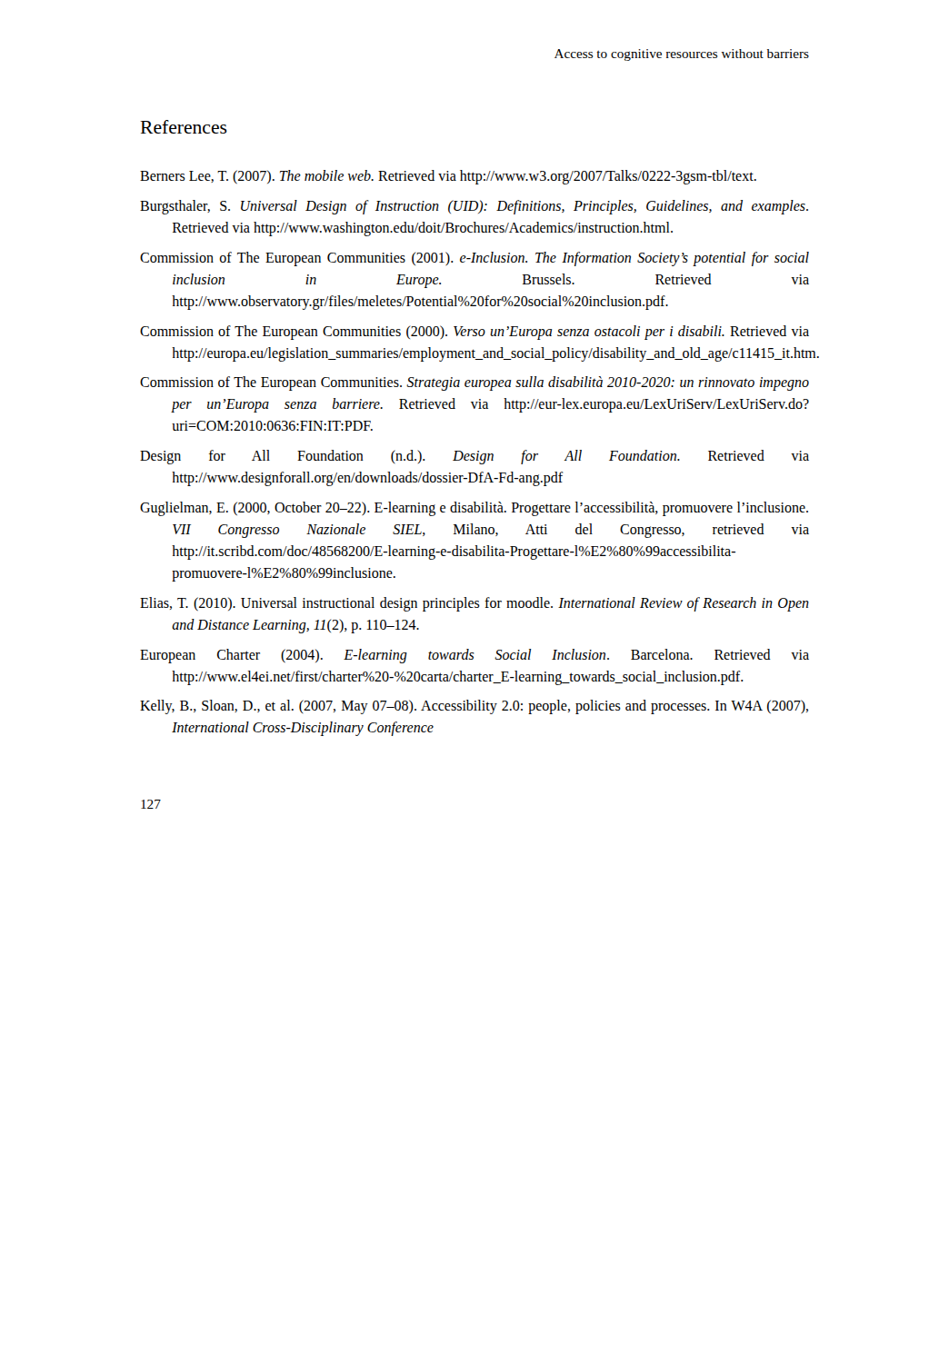Access to cognitive resources without barriers
References
Berners Lee, T. (2007). The mobile web. Retrieved via http://www.w3.org/2007/Talks/0222-3gsm-tbl/text.
Burgsthaler, S. Universal Design of Instruction (UID): Definitions, Principles, Guidelines, and examples. Retrieved via http://www.washington.edu/doit/Brochures/Academics/instruction.html.
Commission of The European Communities (2001). e-Inclusion. The Information Society’s potential for social inclusion in Europe. Brussels. Retrieved via http://www.observatory.gr/files/meletes/Potential%20for%20social%20inclusion.pdf.
Commission of The European Communities (2000). Verso un’Europa senza ostacoli per i disabili. Retrieved via http://europa.eu/legislation_summaries/employment_and_social_policy/disability_and_old_age/c11415_it.htm.
Commission of The European Communities. Strategia europea sulla disabilità 2010-2020: un rinnovato impegno per un’Europa senza barriere. Retrieved via http://eur-lex.europa.eu/LexUriServ/LexUriServ.do?uri=COM:2010:0636:FIN:IT:PDF.
Design for All Foundation (n.d.). Design for All Foundation. Retrieved via http://www.designforall.org/en/downloads/dossier-DfA-Fd-ang.pdf
Guglielman, E. (2000, October 20–22). E-learning e disabilità. Progettare l’accessibilità, promuovere l’inclusione. VII Congresso Nazionale SIEL, Milano, Atti del Congresso, retrieved via http://it.scribd.com/doc/48568200/E-learning-e-disabilita-Progettare-l%E2%80%99accessibilita-promuovere-l%E2%80%99inclusione.
Elias, T. (2010). Universal instructional design principles for moodle. International Review of Research in Open and Distance Learning, 11(2), p. 110–124.
European Charter (2004). E-learning towards Social Inclusion. Barcelona. Retrieved via http://www.el4ei.net/first/charter%20-%20carta/charter_E-learning_towards_social_inclusion.pdf.
Kelly, B., Sloan, D., et al. (2007, May 07–08). Accessibility 2.0: people, policies and processes. In W4A (2007), International Cross-Disciplinary Conference
127